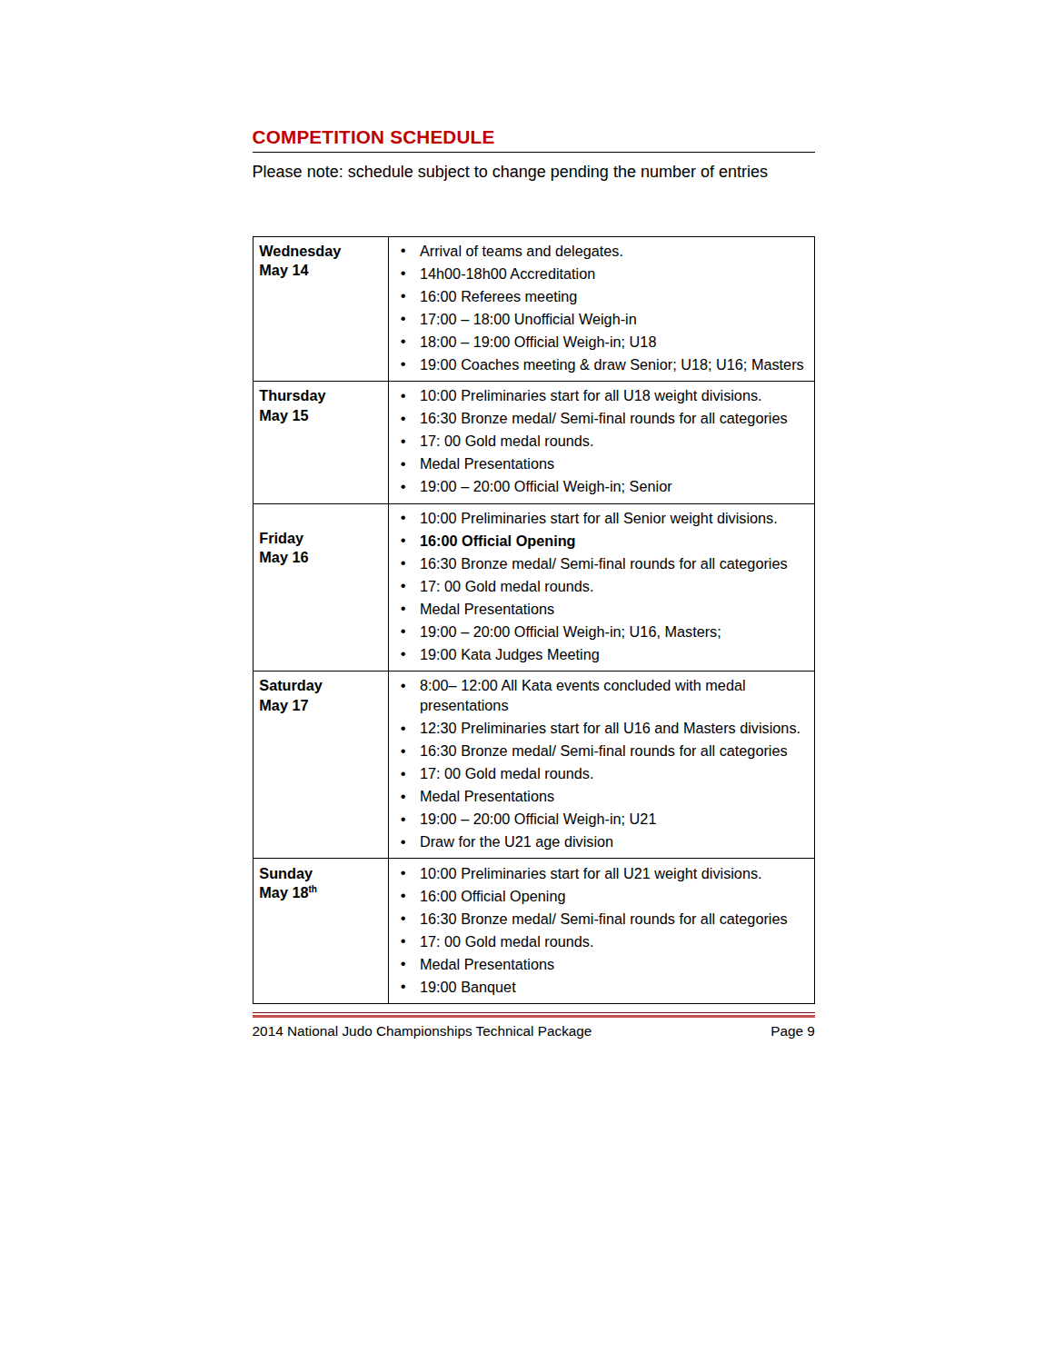COMPETITION SCHEDULE
Please note: schedule subject to change pending the number of entries
| Wednesday May 14 | Arrival of teams and delegates. 14h00-18h00 Accreditation 16:00 Referees meeting 17:00 – 18:00 Unofficial Weigh-in 18:00 – 19:00 Official Weigh-in; U18 19:00 Coaches meeting & draw Senior; U18; U16; Masters |
| Thursday May 15 | 10:00 Preliminaries start for all U18 weight divisions. 16:30 Bronze medal/ Semi-final rounds for all categories 17: 00 Gold medal rounds. Medal Presentations 19:00 – 20:00 Official Weigh-in; Senior |
| Friday May 16 | 10:00 Preliminaries start for all Senior weight divisions. 16:00 Official Opening 16:30 Bronze medal/ Semi-final rounds for all categories 17: 00 Gold medal rounds. Medal Presentations 19:00 – 20:00 Official Weigh-in; U16, Masters; 19:00 Kata Judges Meeting |
| Saturday May 17 | 8:00– 12:00 All Kata events concluded with medal presentations 12:30 Preliminaries start for all U16 and Masters divisions. 16:30 Bronze medal/ Semi-final rounds for all categories 17: 00 Gold medal rounds. Medal Presentations 19:00 – 20:00 Official Weigh-in; U21 Draw for the U21 age division |
| Sunday May 18 th | 10:00 Preliminaries start for all U21 weight divisions. 16:00 Official Opening 16:30 Bronze medal/ Semi-final rounds for all categories 17: 00 Gold medal rounds. Medal Presentations 19:00 Banquet |
2014 National Judo Championships Technical Package Page 9